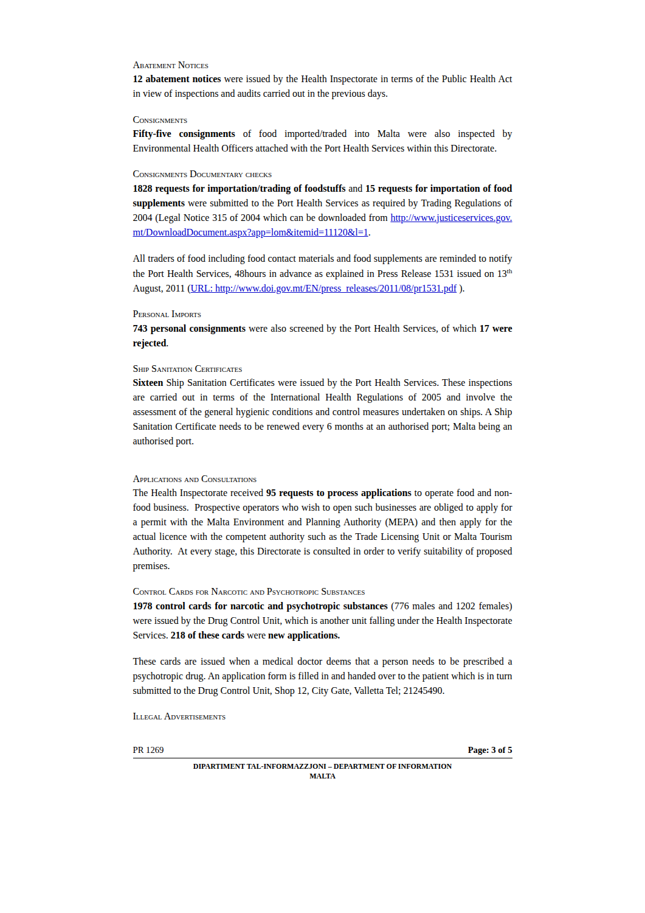Abatement Notices
12 abatement notices were issued by the Health Inspectorate in terms of the Public Health Act in view of inspections and audits carried out in the previous days.
Consignments
Fifty-five consignments of food imported/traded into Malta were also inspected by Environmental Health Officers attached with the Port Health Services within this Directorate.
Consignments Documentary checks
1828 requests for importation/trading of foodstuffs and 15 requests for importation of food supplements were submitted to the Port Health Services as required by Trading Regulations of 2004 (Legal Notice 315 of 2004 which can be downloaded from http://www.justiceservices.gov.mt/DownloadDocument.aspx?app=lom&itemid=11120&l=1.
All traders of food including food contact materials and food supplements are reminded to notify the Port Health Services, 48hours in advance as explained in Press Release 1531 issued on 13th August, 2011 (URL: http://www.doi.gov.mt/EN/press_releases/2011/08/pr1531.pdf ).
Personal Imports
743 personal consignments were also screened by the Port Health Services, of which 17 were rejected.
Ship Sanitation Certificates
Sixteen Ship Sanitation Certificates were issued by the Port Health Services. These inspections are carried out in terms of the International Health Regulations of 2005 and involve the assessment of the general hygienic conditions and control measures undertaken on ships. A Ship Sanitation Certificate needs to be renewed every 6 months at an authorised port; Malta being an authorised port.
Applications and Consultations
The Health Inspectorate received 95 requests to process applications to operate food and non-food business. Prospective operators who wish to open such businesses are obliged to apply for a permit with the Malta Environment and Planning Authority (MEPA) and then apply for the actual licence with the competent authority such as the Trade Licensing Unit or Malta Tourism Authority. At every stage, this Directorate is consulted in order to verify suitability of proposed premises.
Control Cards for Narcotic and Psychotropic Substances
1978 control cards for narcotic and psychotropic substances (776 males and 1202 females) were issued by the Drug Control Unit, which is another unit falling under the Health Inspectorate Services. 218 of these cards were new applications.
These cards are issued when a medical doctor deems that a person needs to be prescribed a psychotropic drug. An application form is filled in and handed over to the patient which is in turn submitted to the Drug Control Unit, Shop 12, City Gate, Valletta Tel; 21245490.
Illegal Advertisements
PR 1269 Page: 3 of 5
DIPARTIMENT TAL-INFORMAZZJONI – DEPARTMENT OF INFORMATION
MALTA